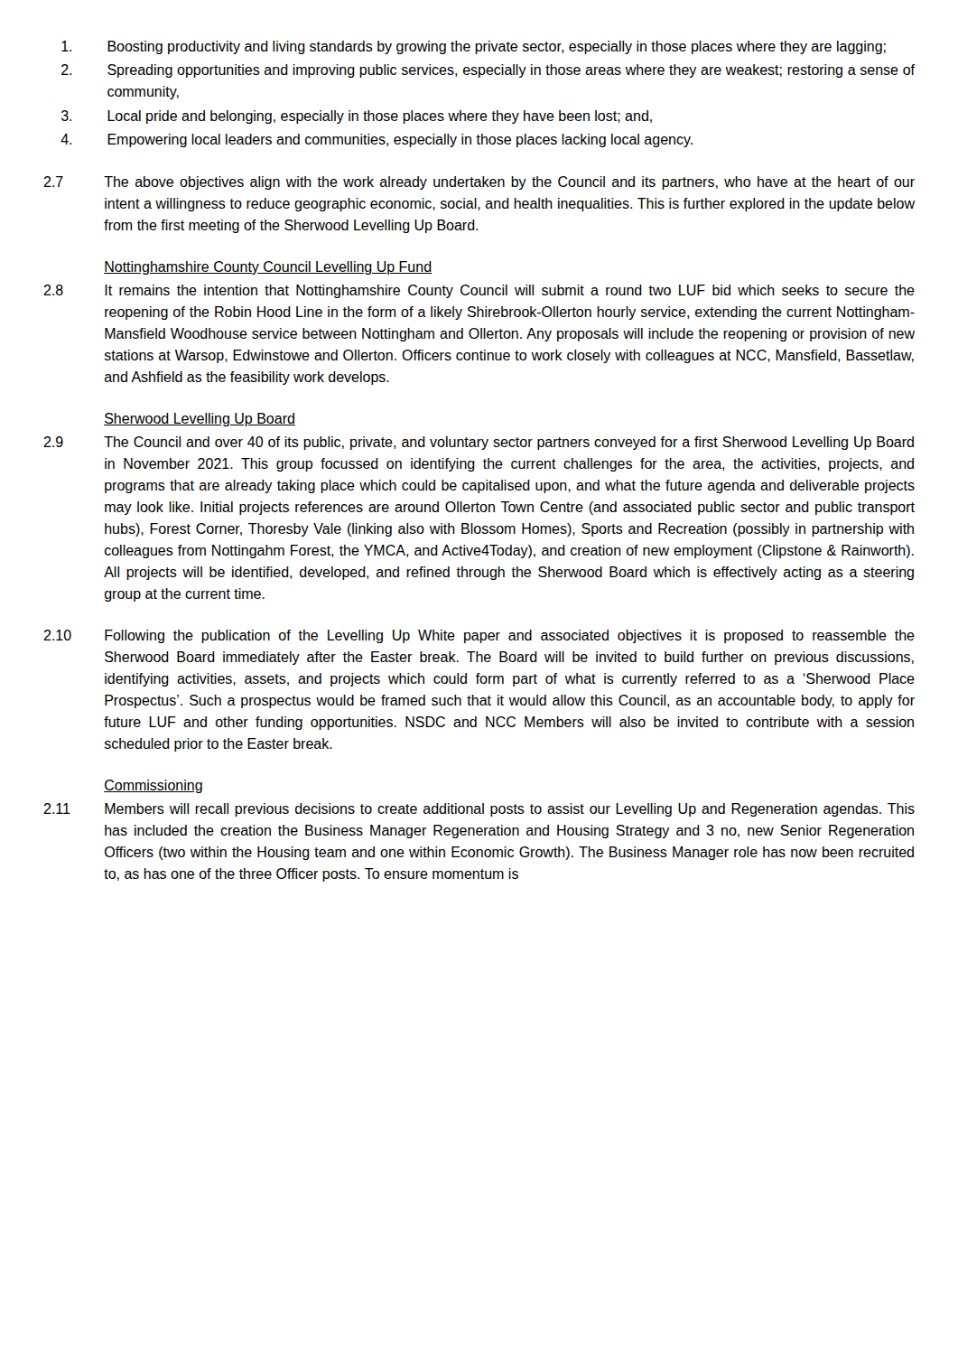1. Boosting productivity and living standards by growing the private sector, especially in those places where they are lagging;
2. Spreading opportunities and improving public services, especially in those areas where they are weakest; restoring a sense of community,
3. Local pride and belonging, especially in those places where they have been lost; and,
4. Empowering local leaders and communities, especially in those places lacking local agency.
2.7 The above objectives align with the work already undertaken by the Council and its partners, who have at the heart of our intent a willingness to reduce geographic economic, social, and health inequalities. This is further explored in the update below from the first meeting of the Sherwood Levelling Up Board.
Nottinghamshire County Council Levelling Up Fund
2.8 It remains the intention that Nottinghamshire County Council will submit a round two LUF bid which seeks to secure the reopening of the Robin Hood Line in the form of a likely Shirebrook-Ollerton hourly service, extending the current Nottingham-Mansfield Woodhouse service between Nottingham and Ollerton. Any proposals will include the reopening or provision of new stations at Warsop, Edwinstowe and Ollerton. Officers continue to work closely with colleagues at NCC, Mansfield, Bassetlaw, and Ashfield as the feasibility work develops.
Sherwood Levelling Up Board
2.9 The Council and over 40 of its public, private, and voluntary sector partners conveyed for a first Sherwood Levelling Up Board in November 2021. This group focussed on identifying the current challenges for the area, the activities, projects, and programs that are already taking place which could be capitalised upon, and what the future agenda and deliverable projects may look like. Initial projects references are around Ollerton Town Centre (and associated public sector and public transport hubs), Forest Corner, Thoresby Vale (linking also with Blossom Homes), Sports and Recreation (possibly in partnership with colleagues from Nottingahm Forest, the YMCA, and Active4Today), and creation of new employment (Clipstone & Rainworth). All projects will be identified, developed, and refined through the Sherwood Board which is effectively acting as a steering group at the current time.
2.10 Following the publication of the Levelling Up White paper and associated objectives it is proposed to reassemble the Sherwood Board immediately after the Easter break. The Board will be invited to build further on previous discussions, identifying activities, assets, and projects which could form part of what is currently referred to as a ‘Sherwood Place Prospectus’. Such a prospectus would be framed such that it would allow this Council, as an accountable body, to apply for future LUF and other funding opportunities. NSDC and NCC Members will also be invited to contribute with a session scheduled prior to the Easter break.
Commissioning
2.11 Members will recall previous decisions to create additional posts to assist our Levelling Up and Regeneration agendas. This has included the creation the Business Manager Regeneration and Housing Strategy and 3 no, new Senior Regeneration Officers (two within the Housing team and one within Economic Growth). The Business Manager role has now been recruited to, as has one of the three Officer posts. To ensure momentum is